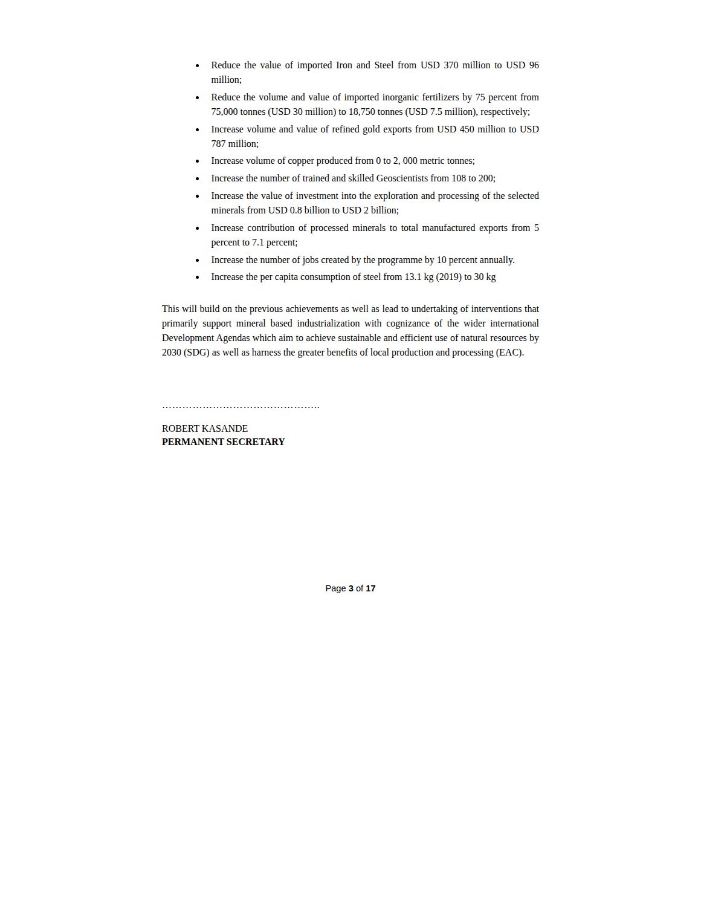Reduce the value of imported Iron and Steel from USD 370 million to USD 96 million;
Reduce the volume and value of imported inorganic fertilizers by 75 percent from 75,000 tonnes (USD 30 million) to 18,750 tonnes (USD 7.5 million), respectively;
Increase volume and value of refined gold exports from USD 450 million to USD 787 million;
Increase volume of copper produced from 0 to 2, 000 metric tonnes;
Increase the number of trained and skilled Geoscientists from 108 to 200;
Increase the value of investment into the exploration and processing of the selected minerals from USD 0.8 billion to USD 2 billion;
Increase contribution of processed minerals to total manufactured exports from 5 percent to 7.1 percent;
Increase the number of jobs created by the programme by 10 percent annually.
Increase the per capita consumption of steel from 13.1 kg (2019) to 30 kg
This will build on the previous achievements as well as lead to undertaking of interventions that primarily support mineral based industrialization with cognizance of the wider international Development Agendas which aim to achieve sustainable and efficient use of natural resources by 2030 (SDG) as well as harness the greater benefits of local production and processing (EAC).
………………………………………..
ROBERT KASANDE
PERMANENT SECRETARY
Page 3 of 17